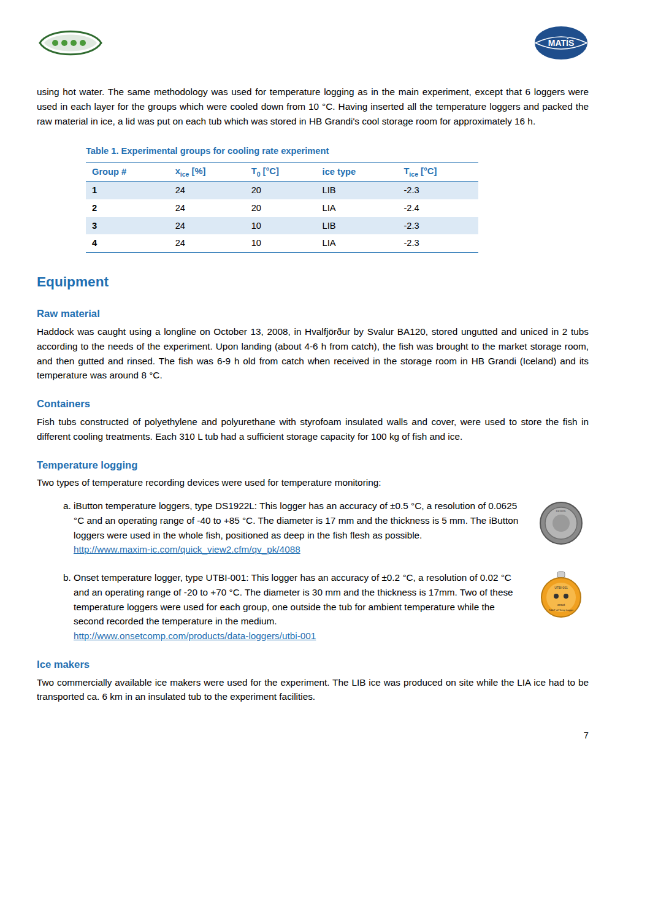MATÍS
using hot water. The same methodology was used for temperature logging as in the main experiment, except that 6 loggers were used in each layer for the groups which were cooled down from 10 °C. Having inserted all the temperature loggers and packed the raw material in ice, a lid was put on each tub which was stored in HB Grandi's cool storage room for approximately 16 h.
Table 1. Experimental groups for cooling rate experiment
| Group # | x ice [%] | T 0 [°C] | ice type | T ice [°C] |
| --- | --- | --- | --- | --- |
| 1 | 24 | 20 | LIB | -2.3 |
| 2 | 24 | 20 | LIA | -2.4 |
| 3 | 24 | 10 | LIB | -2.3 |
| 4 | 24 | 10 | LIA | -2.3 |
Equipment
Raw material
Haddock was caught using a longline on October 13, 2008, in Hvalfjörður by Svalur BA120, stored ungutted and uniced in 2 tubs according to the needs of the experiment. Upon landing (about 4-6 h from catch), the fish was brought to the market storage room, and then gutted and rinsed. The fish was 6-9 h old from catch when received in the storage room in HB Grandi (Iceland) and its temperature was around 8 °C.
Containers
Fish tubs constructed of polyethylene and polyurethane with styrofoam insulated walls and cover, were used to store the fish in different cooling treatments. Each 310 L tub had a sufficient storage capacity for 100 kg of fish and ice.
Temperature logging
Two types of temperature recording devices were used for temperature monitoring:
iButton temperature loggers, type DS1922L: This logger has an accuracy of ±0.5 °C, a resolution of 0.0625 °C and an operating range of -40 to +85 °C. The diameter is 17 mm and the thickness is 5 mm. The iButton loggers were used in the whole fish, positioned as deep in the fish flesh as possible.
http://www.maxim-ic.com/quick_view2.cfm/qv_pk/4088
DS1922L
Onset temperature logger, type UTBI-001: This logger has an accuracy of ±0.2 °C, a resolution of 0.02 °C and an operating range of -20 to +70 °C. The diameter is 30 mm and the thickness is 17mm. Two of these temperature loggers were used for each group, one outside the tub for ambient temperature while the second recorded the temperature in the medium.
http://www.onsetcomp.com/products/data-loggers/utbi-001
UTBI-001 onset TidbiT v2 Temp Logger
Ice makers
Two commercially available ice makers were used for the experiment. The LIB ice was produced on site while the LIA ice had to be transported ca. 6 km in an insulated tub to the experiment facilities.
7